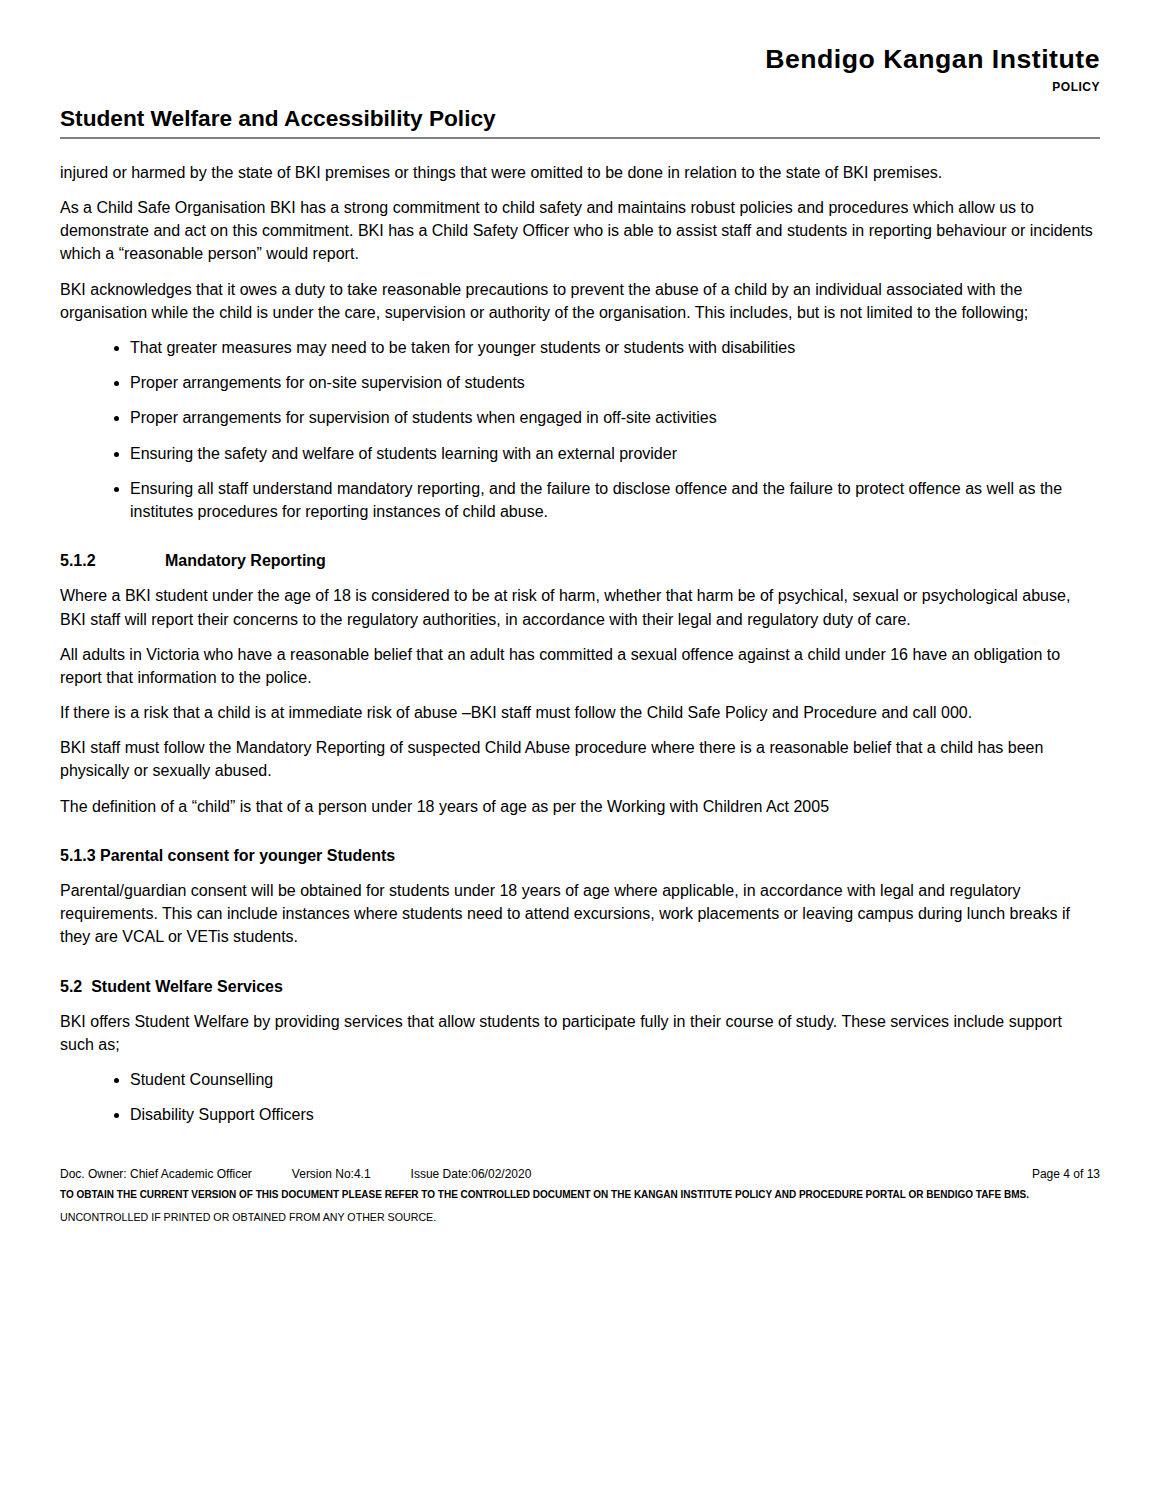Bendigo Kangan Institute
POLICY
Student Welfare and Accessibility Policy
injured or harmed by the state of BKI premises or things that were omitted to be done in relation to the state of BKI premises.
As a Child Safe Organisation BKI has a strong commitment to child safety and maintains robust policies and procedures which allow us to demonstrate and act on this commitment. BKI has a Child Safety Officer who is able to assist staff and students in reporting behaviour or incidents which a “reasonable person” would report.
BKI acknowledges that it owes a duty to take reasonable precautions to prevent the abuse of a child by an individual associated with the organisation while the child is under the care, supervision or authority of the organisation. This includes, but is not limited to the following;
That greater measures may need to be taken for younger students or students with disabilities
Proper arrangements for on-site supervision of students
Proper arrangements for supervision of students when engaged in off-site activities
Ensuring the safety and welfare of students learning with an external provider
Ensuring all staff understand mandatory reporting, and the failure to disclose offence and the failure to protect offence as well as the institutes procedures for reporting instances of child abuse.
5.1.2 Mandatory Reporting
Where a BKI student under the age of 18 is considered to be at risk of harm, whether that harm be of psychical, sexual or psychological abuse, BKI staff will report their concerns to the regulatory authorities, in accordance with their legal and regulatory duty of care.
All adults in Victoria who have a reasonable belief that an adult has committed a sexual offence against a child under 16 have an obligation to report that information to the police.
If there is a risk that a child is at immediate risk of abuse –BKI staff must follow the Child Safe Policy and Procedure and call 000.
BKI staff must follow the Mandatory Reporting of suspected Child Abuse procedure where there is a reasonable belief that a child has been physically or sexually abused.
The definition of a “child” is that of a person under 18 years of age as per the Working with Children Act 2005
5.1.3 Parental consent for younger Students
Parental/guardian consent will be obtained for students under 18 years of age where applicable, in accordance with legal and regulatory requirements. This can include instances where students need to attend excursions, work placements or leaving campus during lunch breaks if they are VCAL or VETis students.
5.2 Student Welfare Services
BKI offers Student Welfare by providing services that allow students to participate fully in their course of study. These services include support such as;
Student Counselling
Disability Support Officers
Doc. Owner: Chief Academic Officer Version No:4.1 Issue Date:06/02/2020 Page 4 of 13
TO OBTAIN THE CURRENT VERSION OF THIS DOCUMENT PLEASE REFER TO THE CONTROLLED DOCUMENT ON THE KANGAN INSTITUTE POLICY AND PROCEDURE PORTAL OR BENDIGO TAFE BMS.
UNCONTROLLED IF PRINTED OR OBTAINED FROM ANY OTHER SOURCE.